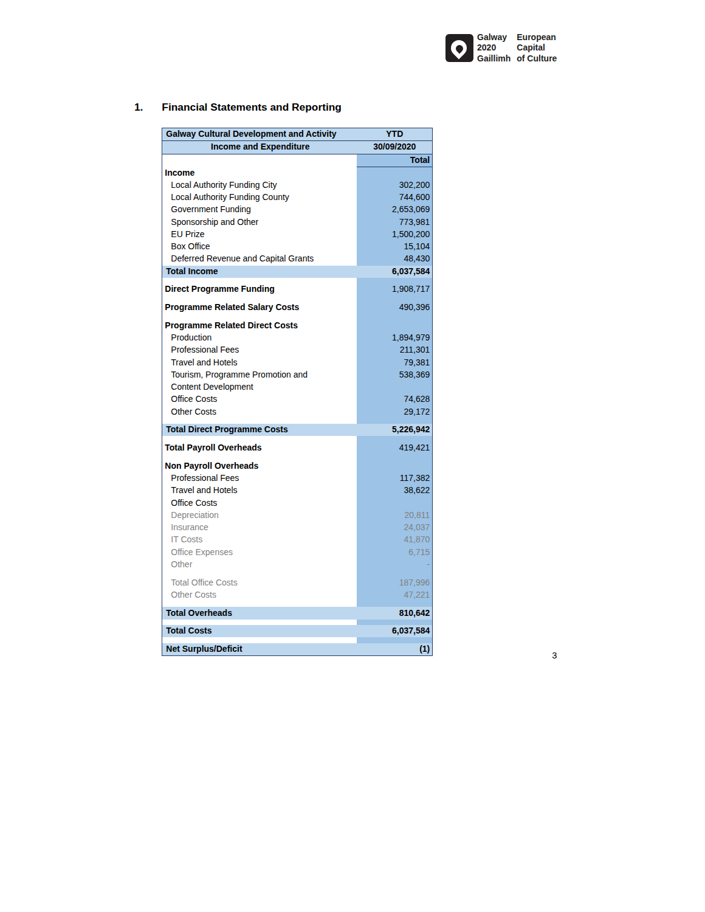Galway
2020
Gaillimh
European
Capital
of Culture
1. Financial Statements and Reporting
| Galway Cultural Development and Activity | YTD |
| Income and Expenditure | 30/09/2020 |
| | Total |
| Income | |
| Local Authority Funding City | 302,200 |
| Local Authority Funding County | 744,600 |
| Government Funding | 2,653,069 |
| Sponsorship and Other | 773,981 |
| EU Prize | 1,500,200 |
| Box Office | 15,104 |
| Deferred Revenue and Capital Grants | 48,430 |
| Total Income | 6,037,584 |
| Direct Programme Funding | 1,908,717 |
| Programme Related Salary Costs | 490,396 |
| Programme Related Direct Costs | |
| Production | 1,894,979 |
| Professional Fees | 211,301 |
| Travel and Hotels | 79,381 |
| Tourism, Programme Promotion and | 538,369 |
| Content Development | |
| Office Costs | 74,628 |
| Other Costs | 29,172 |
| Total Direct Programme Costs | 5,226,942 |
| Total Payroll Overheads | 419,421 |
| Non Payroll Overheads | |
| Professional Fees | 117,382 |
| Travel and Hotels | 38,622 |
| Office Costs | |
| Depreciation | 20,811 |
| Insurance | 24,037 |
| IT Costs | 41,870 |
| Office Expenses | 6,715 |
| Other | - |
| Total Office Costs | 187,996 |
| Other Costs | 47,221 |
| Total Overheads | 810,642 |
| Total Costs | 6,037,584 |
| Net Surplus/Deficit | (1) |
3